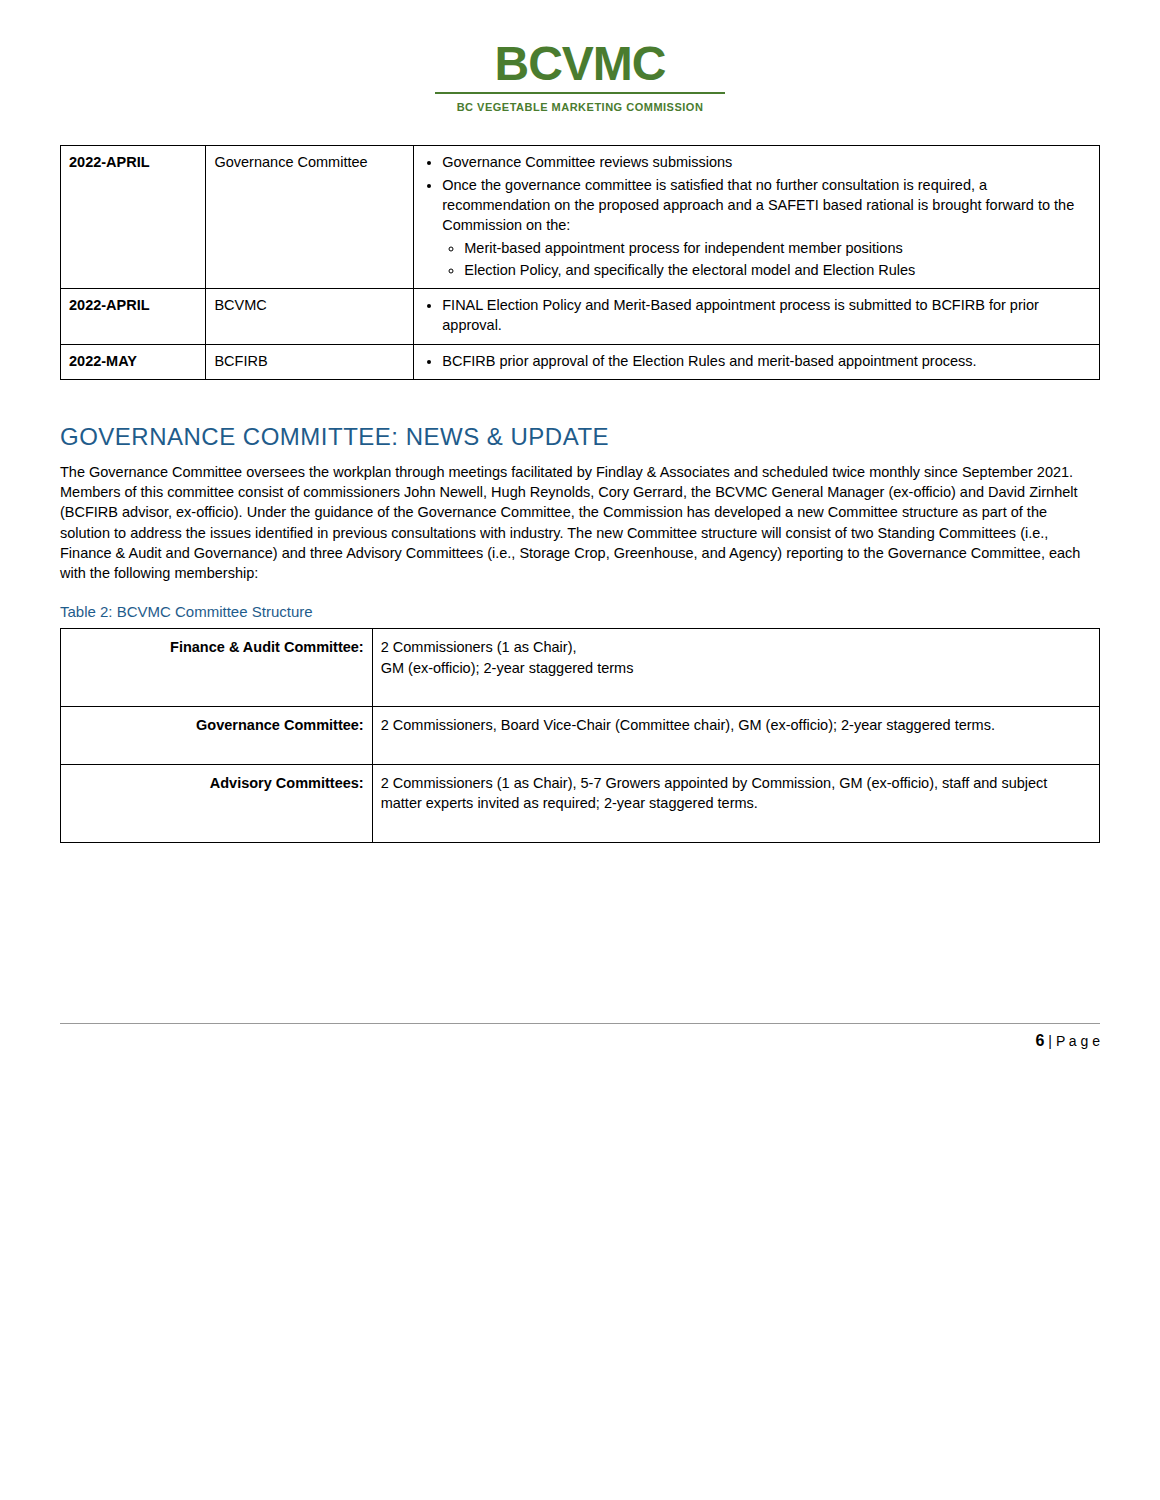BCVMC
BC VEGETABLE MARKETING COMMISSION
| 2022-APRIL | Governance Committee | Governance Committee reviews submissions Once the governance committee is satisfied that no further consultation is required, a recommendation on the proposed approach and a SAFETI based rational is brought forward to the Commission on the: Merit-based appointment process for independent member positions Election Policy, and specifically the electoral model and Election Rules |
| 2022-APRIL | BCVMC | FINAL Election Policy and Merit-Based appointment process is submitted to BCFIRB for prior approval. |
| 2022-MAY | BCFIRB | BCFIRB prior approval of the Election Rules and merit-based appointment process. |
GOVERNANCE COMMITTEE: NEWS & UPDATE
The Governance Committee oversees the workplan through meetings facilitated by Findlay & Associates and scheduled twice monthly since September 2021. Members of this committee consist of commissioners John Newell, Hugh Reynolds, Cory Gerrard, the BCVMC General Manager (ex-officio) and David Zirnhelt (BCFIRB advisor, ex-officio). Under the guidance of the Governance Committee, the Commission has developed a new Committee structure as part of the solution to address the issues identified in previous consultations with industry. The new Committee structure will consist of two Standing Committees (i.e., Finance & Audit and Governance) and three Advisory Committees (i.e., Storage Crop, Greenhouse, and Agency) reporting to the Governance Committee, each with the following membership:
Table 2: BCVMC Committee Structure
| Finance & Audit Committee: | 2 Commissioners (1 as Chair), GM (ex-officio); 2-year staggered terms |
| Governance Committee: | 2 Commissioners, Board Vice-Chair (Committee chair), GM (ex-officio); 2-year staggered terms. |
| Advisory Committees: | 2 Commissioners (1 as Chair), 5-7 Growers appointed by Commission, GM (ex-officio), staff and subject matter experts invited as required; 2-year staggered terms. |
6 | P a g e